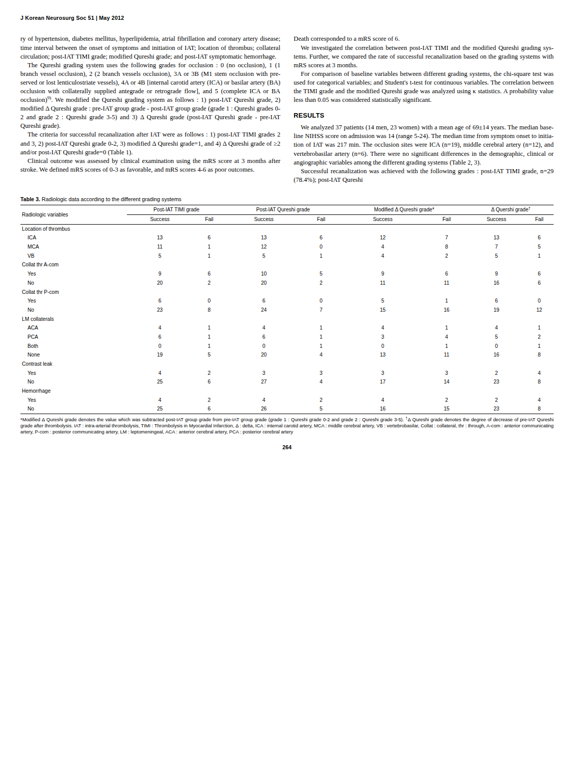J Korean Neurosurg Soc 51 | May 2012
ry of hypertension, diabetes mellitus, hyperlipidemia, atrial fibrillation and coronary artery disease; time interval between the onset of symptoms and initiation of IAT; location of thrombus; collateral circulation; post-IAT TIMI grade; modified Qureshi grade; and post-IAT symptomatic hemorrhage.
The Qureshi grading system uses the following grades for occlusion : 0 (no occlusion), 1 (1 branch vessel occlusion), 2 (2 branch vessels occlusion), 3A or 3B (M1 stem occlusion with preserved or lost lenticulostriate vessels), 4A or 4B [internal carotid artery (ICA) or basilar artery (BA) occlusion with collaterally supplied antegrade or retrograde flow], and 5 (complete ICA or BA occlusion)9). We modified the Qureshi grading system as follows : 1) post-IAT Qureshi grade, 2) modified Δ Qureshi grade : pre-IAT group grade - post-IAT group grade (grade 1 : Qureshi grades 0-2 and grade 2 : Qureshi grade 3-5) and 3) Δ Qureshi grade (post-IAT Qureshi grade - pre-IAT Qureshi grade).
The criteria for successful recanalization after IAT were as follows : 1) post-IAT TIMI grades 2 and 3, 2) post-IAT Qureshi grade 0-2, 3) modified Δ Qureshi grade=1, and 4) Δ Qureshi grade of ≥2 and/or post-IAT Qureshi grade=0 (Table 1).
Clinical outcome was assessed by clinical examination using the mRS score at 3 months after stroke. We defined mRS scores of 0-3 as favorable, and mRS scores 4-6 as poor outcomes.
Death corresponded to a mRS score of 6.
We investigated the correlation between post-IAT TIMI and the modified Qureshi grading systems. Further, we compared the rate of successful recanalization based on the grading systems with mRS scores at 3 months.
For comparison of baseline variables between different grading systems, the chi-square test was used for categorical variables; and Student's t-test for continuous variables. The correlation between the TIMI grade and the modified Qureshi grade was analyzed using κ statistics. A probability value less than 0.05 was considered statistically significant.
RESULTS
We analyzed 37 patients (14 men, 23 women) with a mean age of 69±14 years. The median baseline NIHSS score on admission was 14 (range 5-24). The median time from symptom onset to initiation of IAT was 217 min. The occlusion sites were ICA (n=19), middle cerebral artery (n=12), and vertebrobasilar artery (n=6). There were no significant differences in the demographic, clinical or angiographic variables among the different grading systems (Table 2, 3).
Successful recanalization was achieved with the following grades : post-IAT TIMI grade, n=29 (78.4%); post-IAT Qureshi
Table 3. Radiologic data according to the different grading systems
| Radiologic variables | Post-IAT TIMI grade | Post-IAT Qureshi grade | Modified Δ Qureshi grade* | Δ Quershi grade † |
| --- | --- | --- | --- | --- |
| Success | Fail | Success | Fail | Success | Fail | Success | Fail |
| Location of thrombus | | | | | | | | |
| ICA | 13 | 6 | 13 | 6 | 12 | 7 | 13 | 6 |
| MCA | 11 | 1 | 12 | 0 | 4 | 8 | 7 | 5 |
| VB | 5 | 1 | 5 | 1 | 4 | 2 | 5 | 1 |
| Collat thr A-com | | | | | | | | |
| Yes | 9 | 6 | 10 | 5 | 9 | 6 | 9 | 6 |
| No | 20 | 2 | 20 | 2 | 11 | 11 | 16 | 6 |
| Collat thr P-com | | | | | | | | |
| Yes | 6 | 0 | 6 | 0 | 5 | 1 | 6 | 0 |
| No | 23 | 8 | 24 | 7 | 15 | 16 | 19 | 12 |
| LM collaterals | | | | | | | | |
| ACA | 4 | 1 | 4 | 1 | 4 | 1 | 4 | 1 |
| PCA | 6 | 1 | 6 | 1 | 3 | 4 | 5 | 2 |
| Both | 0 | 1 | 0 | 1 | 0 | 1 | 0 | 1 |
| None | 19 | 5 | 20 | 4 | 13 | 11 | 16 | 8 |
| Contrast leak | | | | | | | | |
| Yes | 4 | 2 | 3 | 3 | 3 | 3 | 2 | 4 |
| No | 25 | 6 | 27 | 4 | 17 | 14 | 23 | 8 |
| Hemorrhage | | | | | | | | |
| Yes | 4 | 2 | 4 | 2 | 4 | 2 | 2 | 4 |
| No | 25 | 6 | 26 | 5 | 16 | 15 | 23 | 8 |
*Modified Δ Qureshi grade denotes the value which was subtracted post-IAT group grade from pre-IAT group grade (grade 1 : Qureshi grade 0-2 and grade 2 : Qureshi grade 3-5). †Δ Qureshi grade denotes the degree of decrease of pre-IAT Qureshi grade after thrombolysis. IAT : intra-arterial thrombolysis, TIMI : Thrombolysis in Myocardial Infarction, Δ : delta, ICA : internal carotid artery, MCA : middle cerebral artery, VB : vertebrobasilar, Collat : collateral, thr : through, A-com : anterior communicating artery, P-com : posterior communicating artery, LM : leptomeningeal, ACA : anterior cerebral artery, PCA : posterior cerebral artery
264